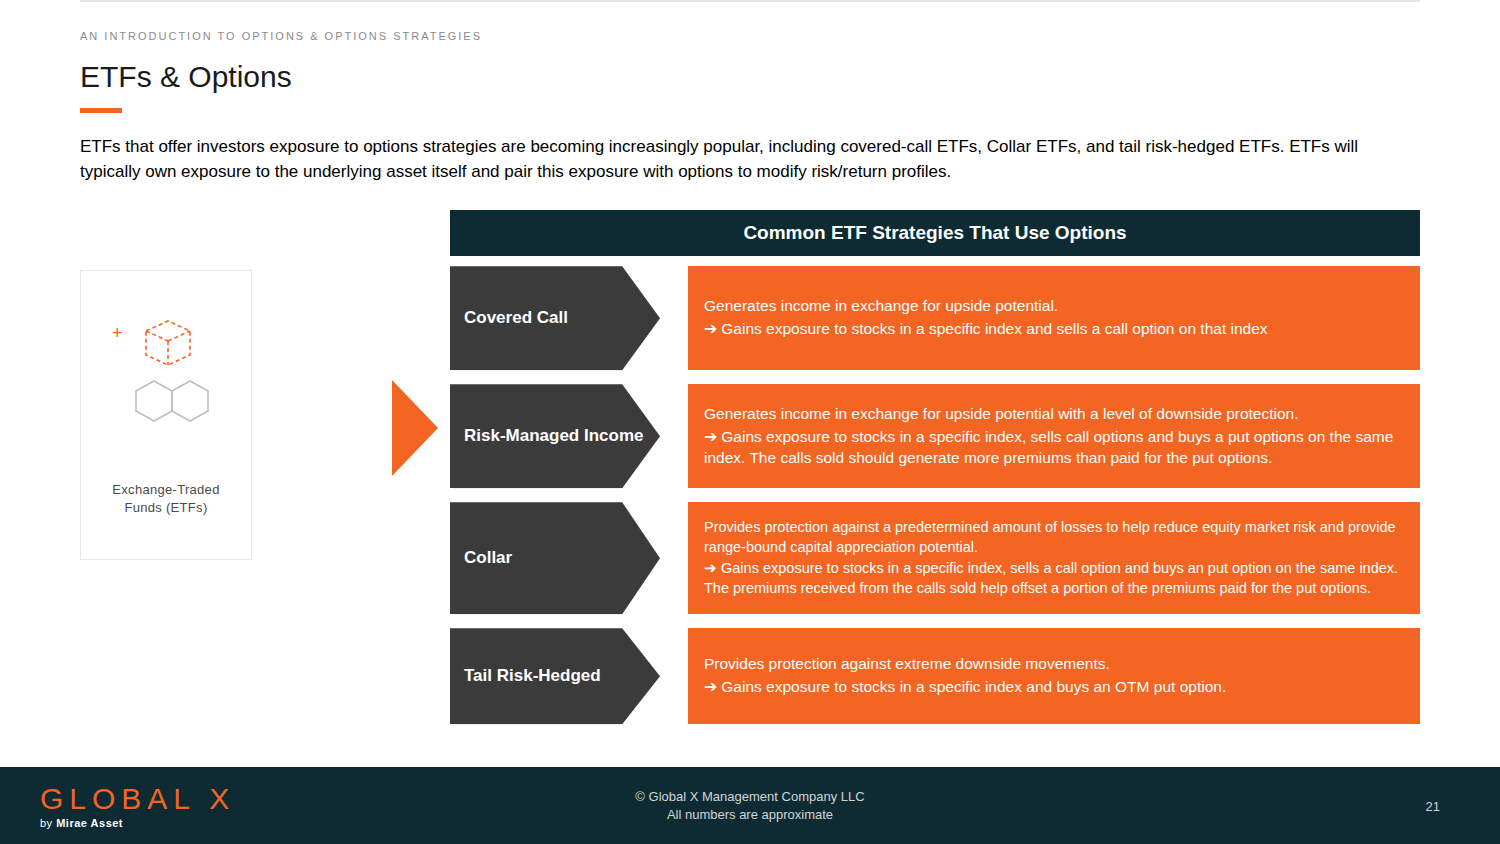AN INTRODUCTION TO OPTIONS & OPTIONS STRATEGIES
ETFs & Options
ETFs that offer investors exposure to options strategies are becoming increasingly popular, including covered-call ETFs, Collar ETFs, and tail risk-hedged ETFs. ETFs will typically own exposure to the underlying asset itself and pair this exposure with options to modify risk/return profiles.
+
Exchange-Traded
Funds (ETFs)
Common ETF Strategies That Use Options
Covered Call
Generates income in exchange for upside potential.
➔ Gains exposure to stocks in a specific index and sells a call option on that index
Risk-Managed Income
Generates income in exchange for upside potential with a level of downside protection.
➔ Gains exposure to stocks in a specific index, sells call options and buys a put options on the same index. The calls sold should generate more premiums than paid for the put options.
Collar
Provides protection against a predetermined amount of losses to help reduce equity market risk and provide range-bound capital appreciation potential.
➔ Gains exposure to stocks in a specific index, sells a call option and buys an put option on the same index. The premiums received from the calls sold help offset a portion of the premiums paid for the put options.
Tail Risk-Hedged
Provides protection against extreme downside movements.
➔ Gains exposure to stocks in a specific index and buys an OTM put option.
GLOBAL X
by Mirae Asset
© Global X Management Company LLC
All numbers are approximate
21